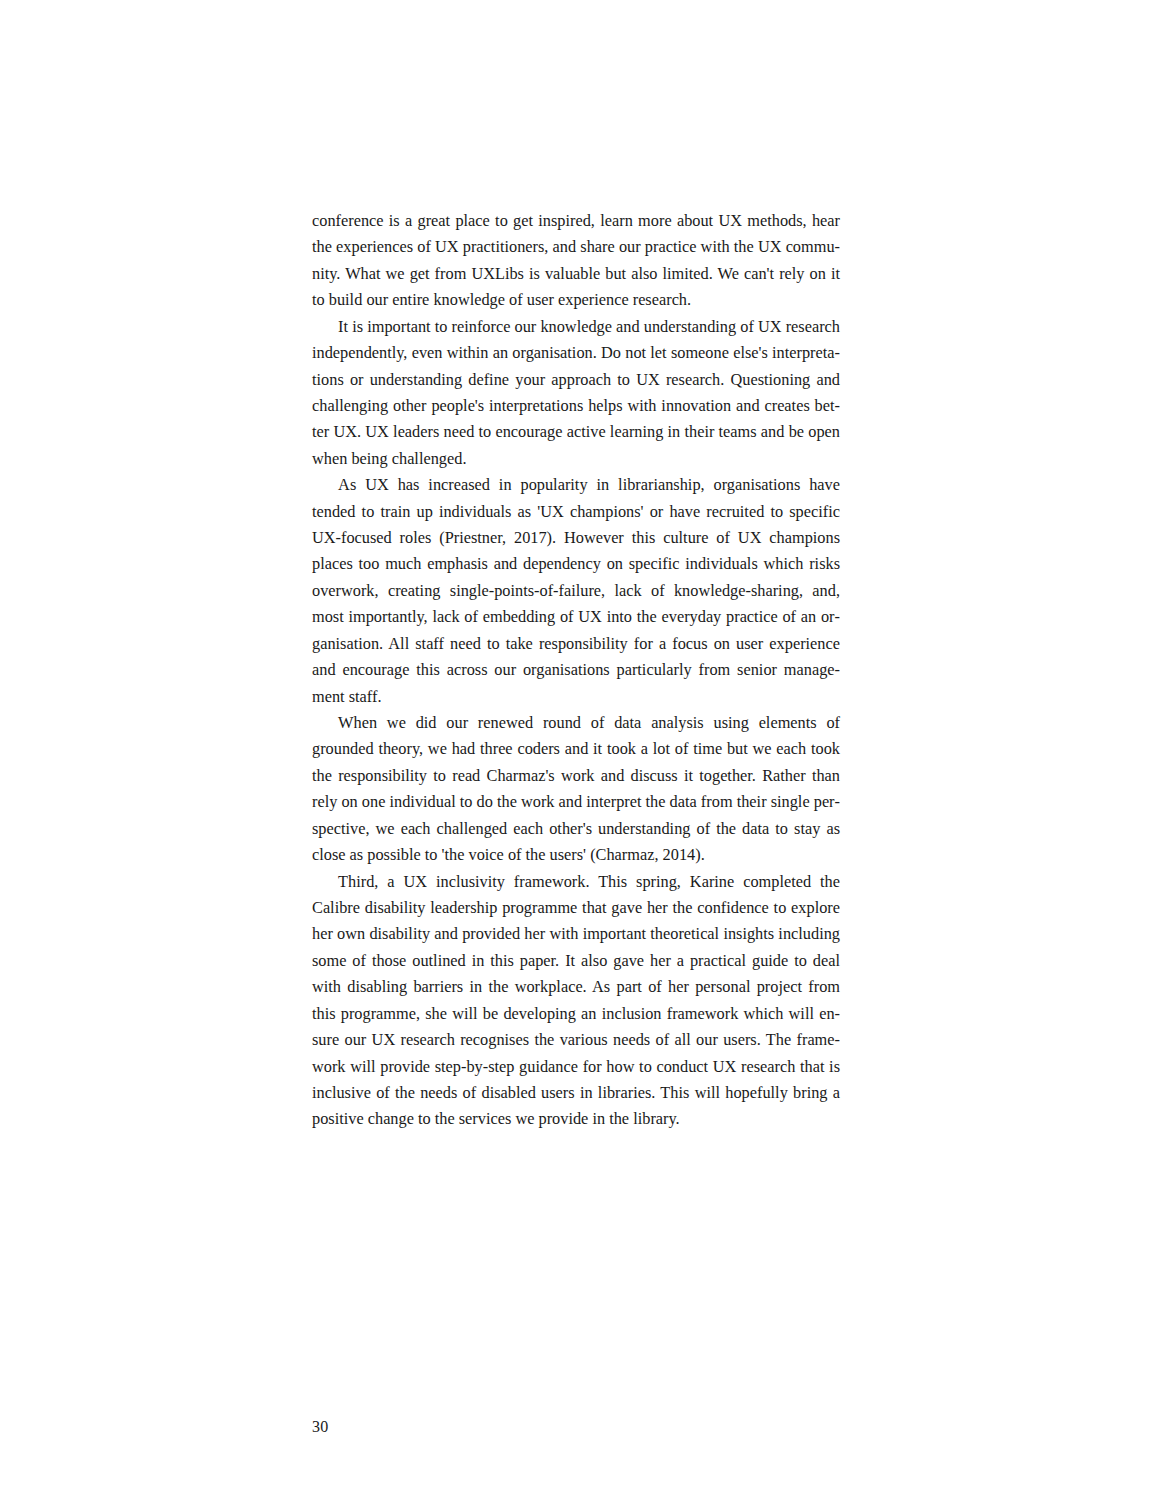conference is a great place to get inspired, learn more about UX methods, hear the experiences of UX practitioners, and share our practice with the UX community. What we get from UXLibs is valuable but also limited. We can't rely on it to build our entire knowledge of user experience research.
It is important to reinforce our knowledge and understanding of UX research independently, even within an organisation. Do not let someone else's interpretations or understanding define your approach to UX research. Questioning and challenging other people's interpretations helps with innovation and creates better UX. UX leaders need to encourage active learning in their teams and be open when being challenged.
As UX has increased in popularity in librarianship, organisations have tended to train up individuals as 'UX champions' or have recruited to specific UX-focused roles (Priestner, 2017). However this culture of UX champions places too much emphasis and dependency on specific individuals which risks overwork, creating single-points-of-failure, lack of knowledge-sharing, and, most importantly, lack of embedding of UX into the everyday practice of an organisation. All staff need to take responsibility for a focus on user experience and encourage this across our organisations particularly from senior management staff.
When we did our renewed round of data analysis using elements of grounded theory, we had three coders and it took a lot of time but we each took the responsibility to read Charmaz's work and discuss it together. Rather than rely on one individual to do the work and interpret the data from their single perspective, we each challenged each other's understanding of the data to stay as close as possible to 'the voice of the users' (Charmaz, 2014).
Third, a UX inclusivity framework. This spring, Karine completed the Calibre disability leadership programme that gave her the confidence to explore her own disability and provided her with important theoretical insights including some of those outlined in this paper. It also gave her a practical guide to deal with disabling barriers in the workplace. As part of her personal project from this programme, she will be developing an inclusion framework which will ensure our UX research recognises the various needs of all our users. The framework will provide step-by-step guidance for how to conduct UX research that is inclusive of the needs of disabled users in libraries. This will hopefully bring a positive change to the services we provide in the library.
30